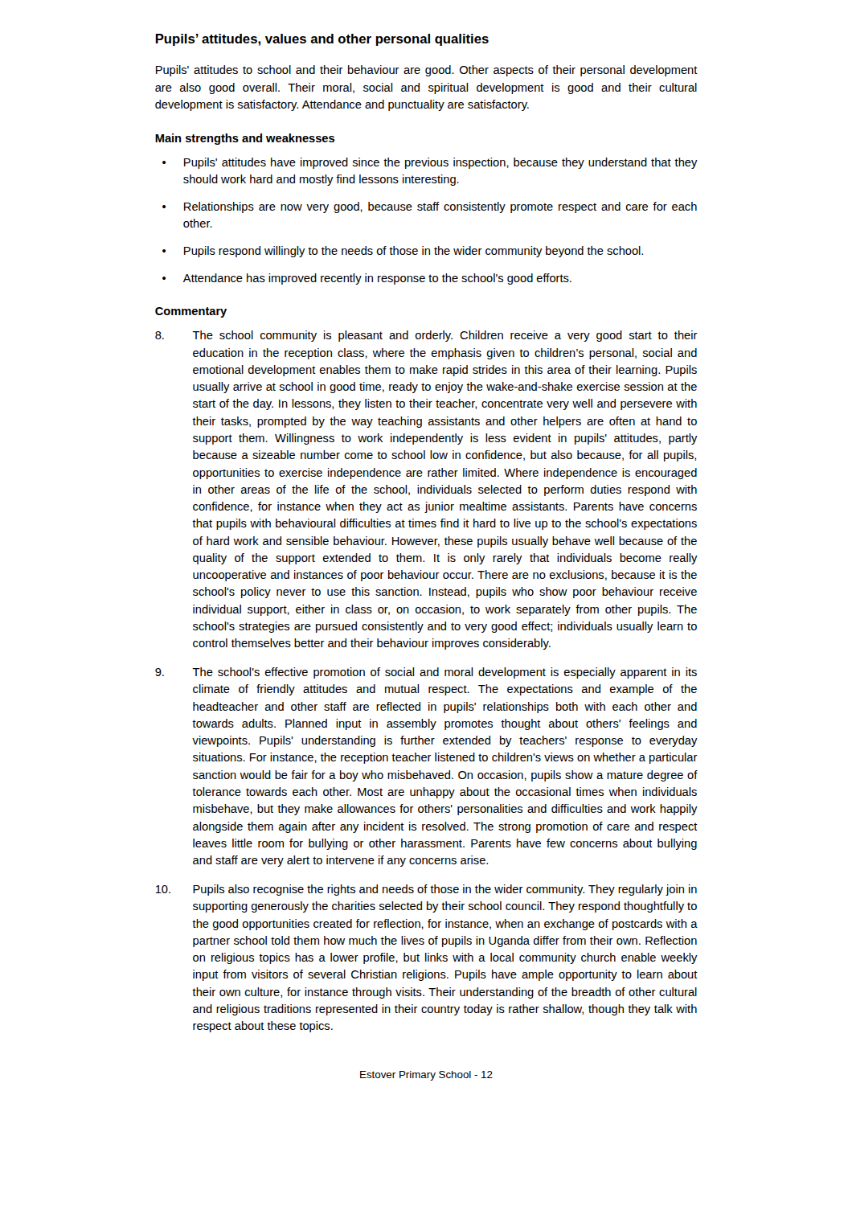Pupils’ attitudes, values and other personal qualities
Pupils' attitudes to school and their behaviour are good. Other aspects of their personal development are also good overall. Their moral, social and spiritual development is good and their cultural development is satisfactory. Attendance and punctuality are satisfactory.
Main strengths and weaknesses
Pupils' attitudes have improved since the previous inspection, because they understand that they should work hard and mostly find lessons interesting.
Relationships are now very good, because staff consistently promote respect and care for each other.
Pupils respond willingly to the needs of those in the wider community beyond the school.
Attendance has improved recently in response to the school's good efforts.
Commentary
The school community is pleasant and orderly. Children receive a very good start to their education in the reception class, where the emphasis given to children’s personal, social and emotional development enables them to make rapid strides in this area of their learning. Pupils usually arrive at school in good time, ready to enjoy the wake-and-shake exercise session at the start of the day. In lessons, they listen to their teacher, concentrate very well and persevere with their tasks, prompted by the way teaching assistants and other helpers are often at hand to support them. Willingness to work independently is less evident in pupils' attitudes, partly because a sizeable number come to school low in confidence, but also because, for all pupils, opportunities to exercise independence are rather limited. Where independence is encouraged in other areas of the life of the school, individuals selected to perform duties respond with confidence, for instance when they act as junior mealtime assistants. Parents have concerns that pupils with behavioural difficulties at times find it hard to live up to the school's expectations of hard work and sensible behaviour. However, these pupils usually behave well because of the quality of the support extended to them. It is only rarely that individuals become really uncooperative and instances of poor behaviour occur. There are no exclusions, because it is the school's policy never to use this sanction. Instead, pupils who show poor behaviour receive individual support, either in class or, on occasion, to work separately from other pupils. The school's strategies are pursued consistently and to very good effect; individuals usually learn to control themselves better and their behaviour improves considerably.
The school's effective promotion of social and moral development is especially apparent in its climate of friendly attitudes and mutual respect. The expectations and example of the headteacher and other staff are reflected in pupils' relationships both with each other and towards adults. Planned input in assembly promotes thought about others' feelings and viewpoints. Pupils' understanding is further extended by teachers' response to everyday situations. For instance, the reception teacher listened to children's views on whether a particular sanction would be fair for a boy who misbehaved. On occasion, pupils show a mature degree of tolerance towards each other. Most are unhappy about the occasional times when individuals misbehave, but they make allowances for others' personalities and difficulties and work happily alongside them again after any incident is resolved. The strong promotion of care and respect leaves little room for bullying or other harassment. Parents have few concerns about bullying and staff are very alert to intervene if any concerns arise.
Pupils also recognise the rights and needs of those in the wider community. They regularly join in supporting generously the charities selected by their school council. They respond thoughtfully to the good opportunities created for reflection, for instance, when an exchange of postcards with a partner school told them how much the lives of pupils in Uganda differ from their own. Reflection on religious topics has a lower profile, but links with a local community church enable weekly input from visitors of several Christian religions. Pupils have ample opportunity to learn about their own culture, for instance through visits. Their understanding of the breadth of other cultural and religious traditions represented in their country today is rather shallow, though they talk with respect about these topics.
Estover Primary School - 12